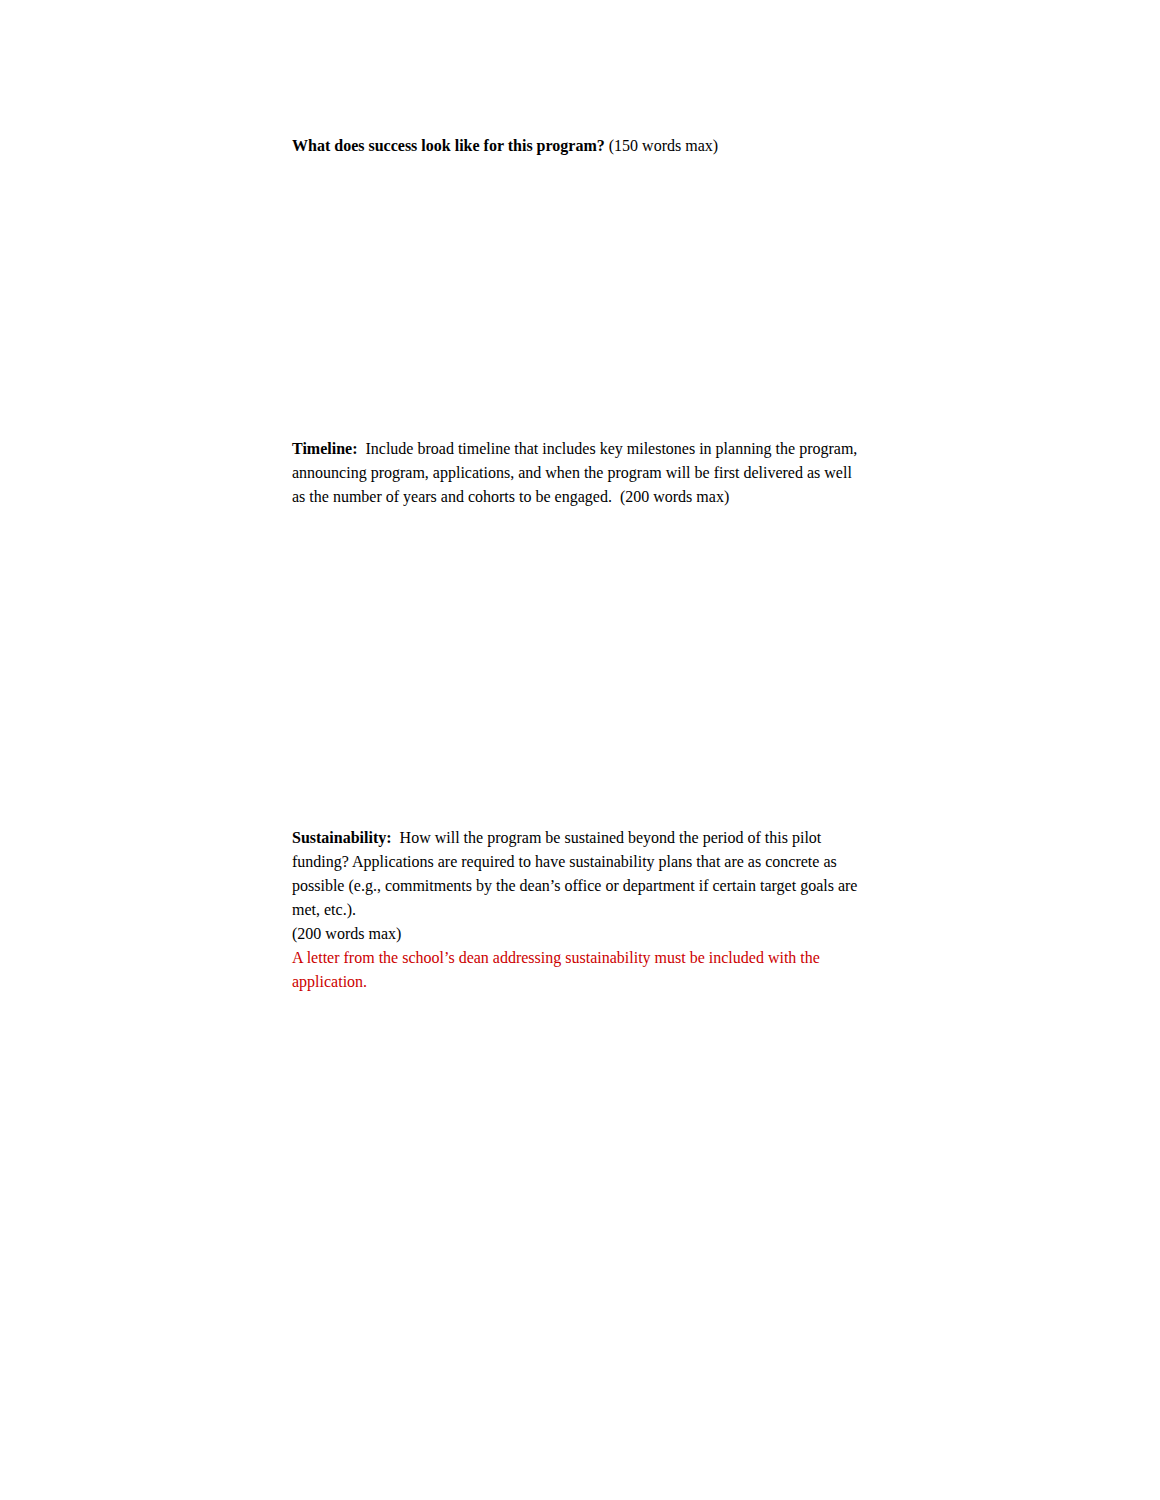What does success look like for this program? (150 words max)
Timeline: Include broad timeline that includes key milestones in planning the program, announcing program, applications, and when the program will be first delivered as well as the number of years and cohorts to be engaged. (200 words max)
Sustainability: How will the program be sustained beyond the period of this pilot funding? Applications are required to have sustainability plans that are as concrete as possible (e.g., commitments by the dean’s office or department if certain target goals are met, etc.).
(200 words max)
A letter from the school’s dean addressing sustainability must be included with the application.